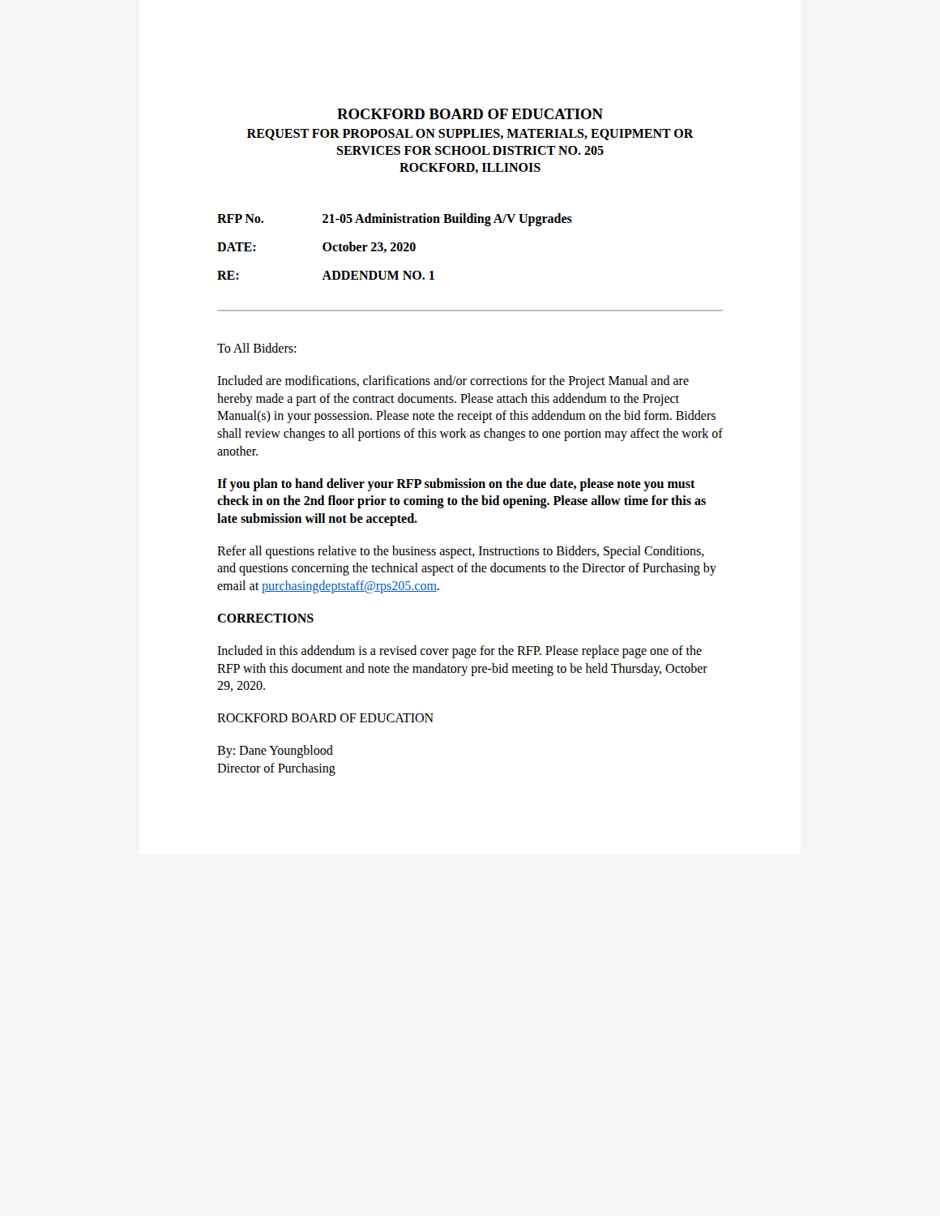ROCKFORD
PUBLIC SCHOOLS
WORLD-CLASS EDUCATION FOR ALL CHILDREN
ROCKFORD BOARD OF EDUCATION
REQUEST FOR PROPOSAL ON SUPPLIES, MATERIALS, EQUIPMENT OR
SERVICES FOR SCHOOL DISTRICT NO. 205
ROCKFORD, ILLINOIS
| RFP No. | 21-05 Administration Building A/V Upgrades |
| DATE: | October 23, 2020 |
| RE: | ADDENDUM NO. 1 |
To All Bidders:
Included are modifications, clarifications and/or corrections for the Project Manual and are hereby made a part of the contract documents. Please attach this addendum to the Project Manual(s) in your possession. Please note the receipt of this addendum on the bid form. Bidders shall review changes to all portions of this work as changes to one portion may affect the work of another.
If you plan to hand deliver your RFP submission on the due date, please note you must check in on the 2nd floor prior to coming to the bid opening. Please allow time for this as late submission will not be accepted.
Refer all questions relative to the business aspect, Instructions to Bidders, Special Conditions, and questions concerning the technical aspect of the documents to the Director of Purchasing by email at purchasingdeptstaff@rps205.com.
CORRECTIONS
Included in this addendum is a revised cover page for the RFP. Please replace page one of the RFP with this document and note the mandatory pre-bid meeting to be held Thursday, October 29, 2020.
ROCKFORD BOARD OF EDUCATION
By: Dane Youngblood
Director of Purchasing